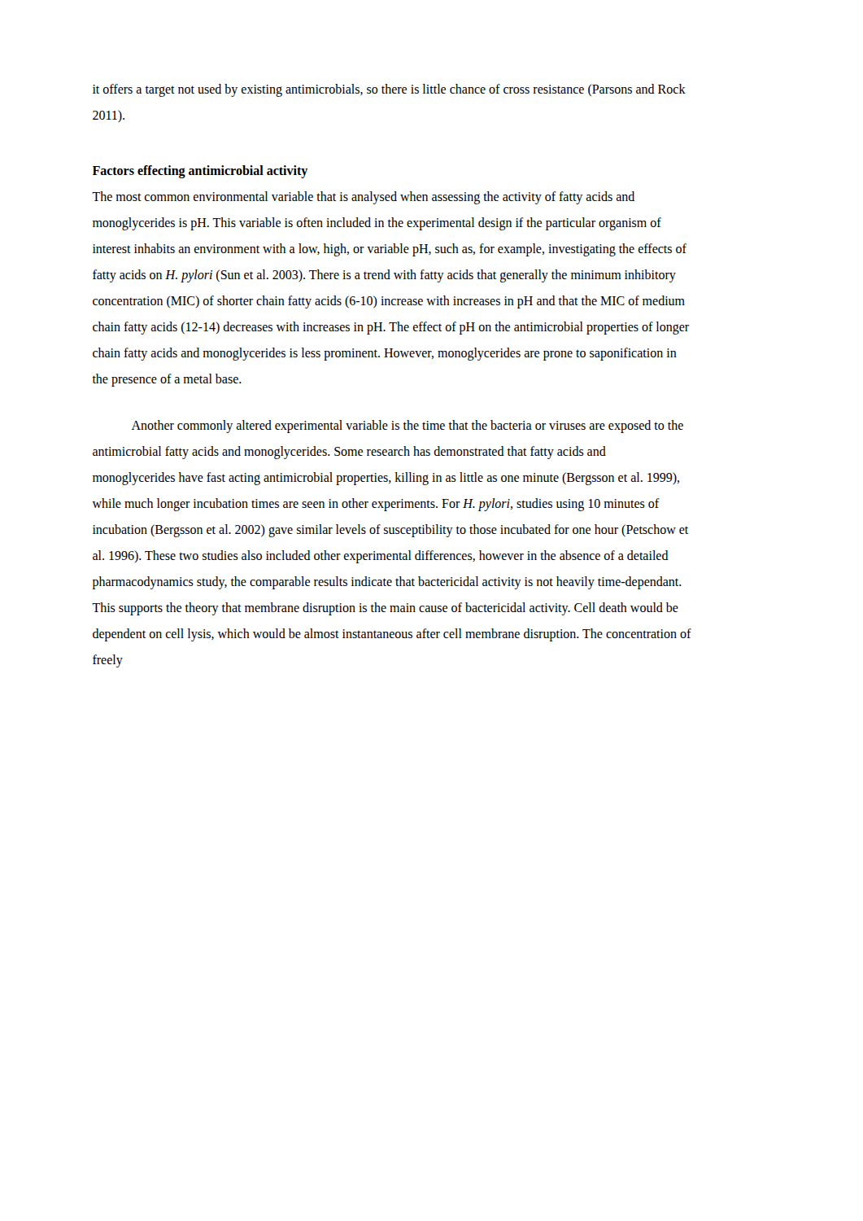it offers a target not used by existing antimicrobials, so there is little chance of cross resistance (Parsons and Rock 2011).
Factors effecting antimicrobial activity
The most common environmental variable that is analysed when assessing the activity of fatty acids and monoglycerides is pH. This variable is often included in the experimental design if the particular organism of interest inhabits an environment with a low, high, or variable pH, such as, for example, investigating the effects of fatty acids on H. pylori (Sun et al. 2003). There is a trend with fatty acids that generally the minimum inhibitory concentration (MIC) of shorter chain fatty acids (6-10) increase with increases in pH and that the MIC of medium chain fatty acids (12-14) decreases with increases in pH. The effect of pH on the antimicrobial properties of longer chain fatty acids and monoglycerides is less prominent. However, monoglycerides are prone to saponification in the presence of a metal base.
Another commonly altered experimental variable is the time that the bacteria or viruses are exposed to the antimicrobial fatty acids and monoglycerides. Some research has demonstrated that fatty acids and monoglycerides have fast acting antimicrobial properties, killing in as little as one minute (Bergsson et al. 1999), while much longer incubation times are seen in other experiments. For H. pylori, studies using 10 minutes of incubation (Bergsson et al. 2002) gave similar levels of susceptibility to those incubated for one hour (Petschow et al. 1996). These two studies also included other experimental differences, however in the absence of a detailed pharmacodynamics study, the comparable results indicate that bactericidal activity is not heavily time-dependant. This supports the theory that membrane disruption is the main cause of bactericidal activity. Cell death would be dependent on cell lysis, which would be almost instantaneous after cell membrane disruption. The concentration of freely